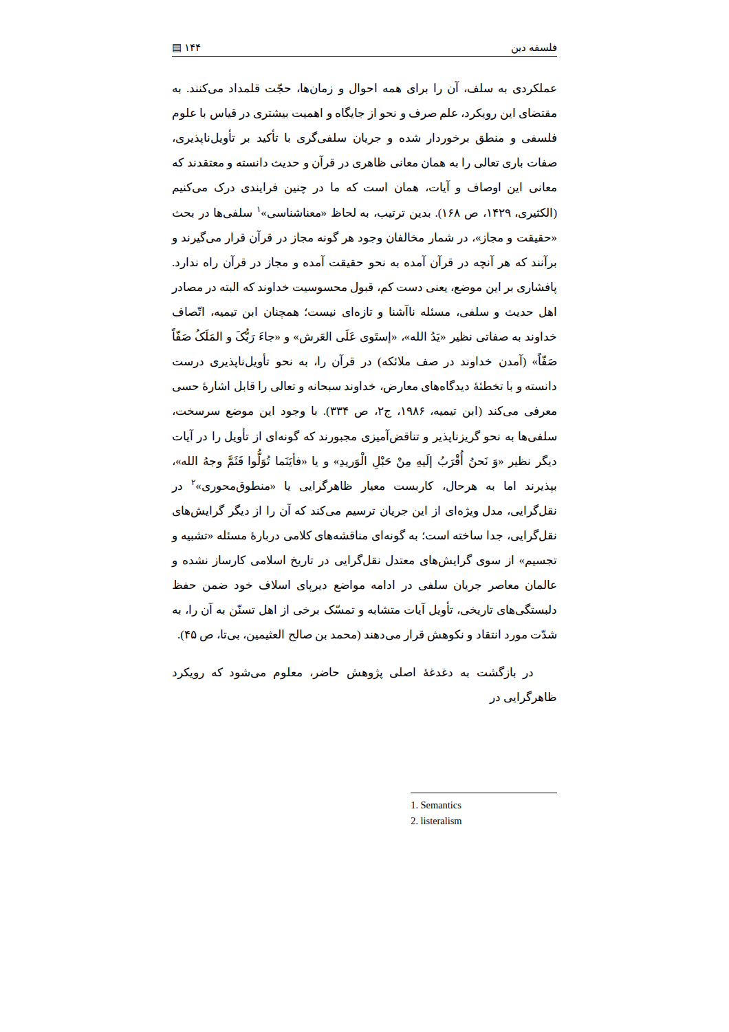فلسفه دین ۱۴۴ ▤
عملکردی به سلف، آن را برای همه احوال و زمان‌ها، حجّت قلمداد می‌کنند. به مقتضای این رویکرد، علم صرف و نحو از جایگاه و اهمیت بیشتری در قیاس با علوم فلسفی و منطق برخوردار شده و جریان سلفی‌گری با تأکید بر تأویل‌ناپذیری، صفات باری تعالی را به همان معانی ظاهری در قرآن و حدیث دانسته و معتقدند که معانی این اوصاف و آیات، همان است که ما در چنین فرایندی درک می‌کنیم (الکثیری، ۱۴۲۹، ص ۱۶۸). بدین ترتیب، به لحاظ «معناشناسی»۱ سلفی‌ها در بحث «حقیقت و مجاز»، در شمار مخالفان وجود هر گونه مجاز در قرآن قرار می‌گیرند و برآنند که هر آنچه در قرآن آمده به نحو حقیقت آمده و مجاز در قرآن راه ندارد. پافشاری بر این موضع، یعنی دست کم، قبول محسوسیت خداوند که البته در مصادر اهل حدیث و سلفی، مسئله ناآشنا و تازه‌ای نیست؛ همچنان ابن تیمیه، اتّصاف خداوند به صفاتی نظیر «یَدُ الله»، «إستَوی عَلَی العَرش» و «جاءَ رَبُّکَ و المَلَکُ صَفّاً صَفّاً» (آمدن خداوند در صف ملائکه) در قرآن را، به نحو تأویل‌ناپذیری درست دانسته و با تخطئهٔ دیدگاه‌های معارض، خداوند سبحانه و تعالی را قابل اشارهٔ حسی معرفی می‌کند (ابن تیمیه، ۱۹۸۶، ج۲، ص ۳۳۴). با وجود این موضع سرسخت، سلفی‌ها به نحو گریزناپذیر و تناقض‌آمیزی مجبورند که گونه‌ای از تأویل را در آیات دیگر نظیر «وَ نَحنُ أُقْرَبُ إلَیهِ مِنْ حَبْلِ الْوَریدِ» و یا «فأیَنَما تُوَلُّوا فَثَمَّ وجهُ الله»، بپذیرند اما به هرحال، کاربست معیار ظاهرگرایی یا «منطوق‌محوری»۲ در نقل‌گرایی، مدل ویژه‌ای از این جریان ترسیم می‌کند که آن را از دیگر گرایش‌های نقل‌گرایی، جدا ساخته است؛ به گونه‌ای مناقشه‌های کلامی دربارهٔ مسئله «تشبیه و تجسیم» از سوی گرایش‌های معتدل نقل‌گرایی در تاریخ اسلامی کارساز نشده و عالمان معاصر جریان سلفی در ادامه مواضع دیرپای اسلاف خود ضمن حفظ دلبستگی‌های تاریخی، تأویل آیات متشابه و تمسّک برخی از اهل تسنّن به آن را، به شدّت مورد انتقاد و نکوهش قرار می‌دهند (محمد بن صالح العثیمین، بی‌تا، ص ۴۵).
در بازگشت به دغدغهٔ اصلی پژوهش حاضر، معلوم می‌شود که رویکرد ظاهرگرایی در
1. Semantics
2. listeralism